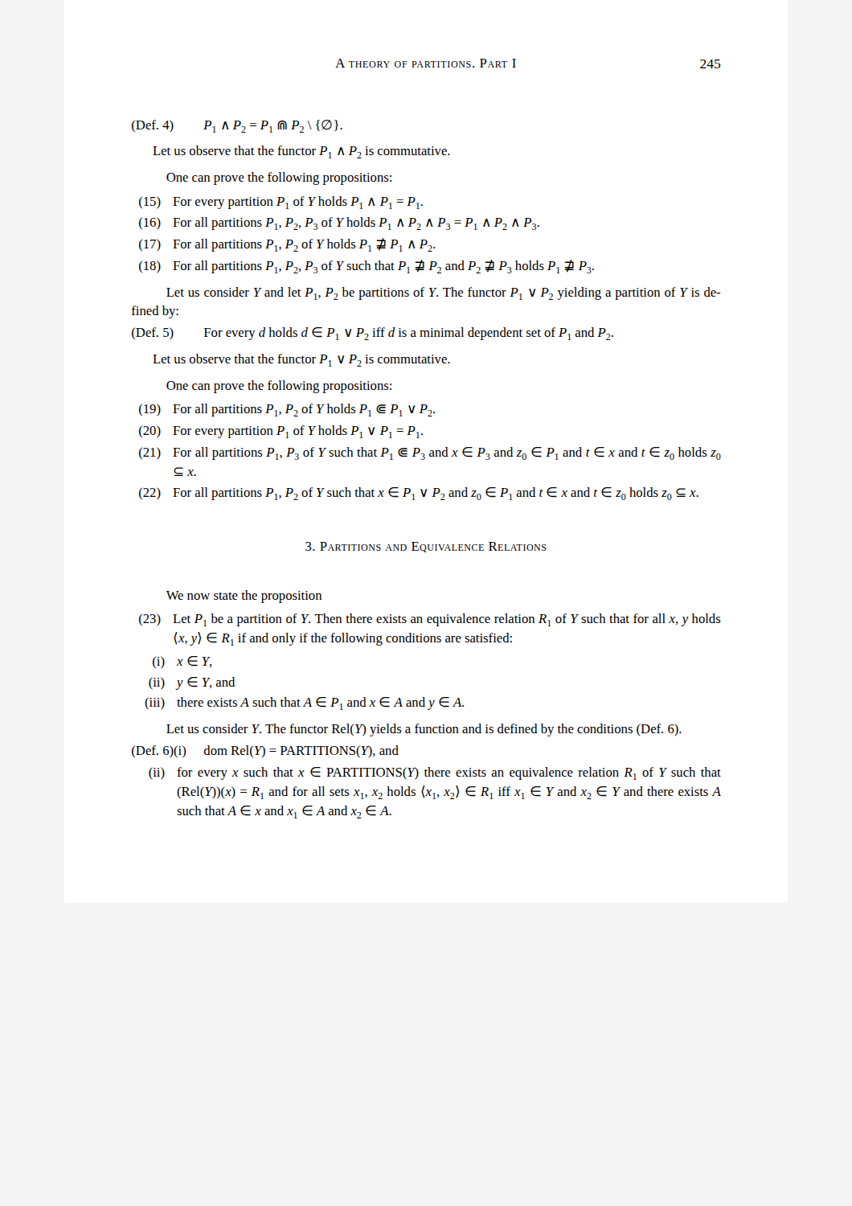A theory of partitions. Part I 245
(Def. 4) P1 ∧ P2 = P1 ⋒ P2 \ {∅}.
Let us observe that the functor P1 ∧ P2 is commutative.
One can prove the following propositions:
(15) For every partition P1 of Y holds P1 ∧ P1 = P1.
(16) For all partitions P1, P2, P3 of Y holds P1 ∧ P2 ∧ P3 = P1 ∧ P2 ∧ P3.
(17) For all partitions P1, P2 of Y holds P1 ⋣ P1 ∧ P2.
(18) For all partitions P1, P2, P3 of Y such that P1 ⋣ P2 and P2 ⋣ P3 holds P1 ⋣ P3.
Let us consider Y and let P1, P2 be partitions of Y. The functor P1 ∨ P2 yielding a partition of Y is defined by:
(Def. 5) For every d holds d ∈ P1 ∨ P2 iff d is a minimal dependent set of P1 and P2.
Let us observe that the functor P1 ∨ P2 is commutative.
One can prove the following propositions:
(19) For all partitions P1, P2 of Y holds P1 ⋐ P1 ∨ P2.
(20) For every partition P1 of Y holds P1 ∨ P1 = P1.
(21) For all partitions P1, P3 of Y such that P1 ⋐ P3 and x ∈ P3 and z0 ∈ P1 and t ∈ x and t ∈ z0 holds z0 ⊆ x.
(22) For all partitions P1, P2 of Y such that x ∈ P1 ∨ P2 and z0 ∈ P1 and t ∈ x and t ∈ z0 holds z0 ⊆ x.
3. Partitions and Equivalence Relations
We now state the proposition
(23) Let P1 be a partition of Y. Then there exists an equivalence relation R1 of Y such that for all x, y holds ⟨x, y⟩ ∈ R1 if and only if the following conditions are satisfied:
(i) x ∈ Y,
(ii) y ∈ Y, and
(iii) there exists A such that A ∈ P1 and x ∈ A and y ∈ A.
Let us consider Y. The functor Rel(Y) yields a function and is defined by the conditions (Def. 6).
(Def. 6)(i) dom Rel(Y) = PARTITIONS(Y), and
(ii) for every x such that x ∈ PARTITIONS(Y) there exists an equivalence relation R1 of Y such that (Rel(Y))(x) = R1 and for all sets x1, x2 holds ⟨x1, x2⟩ ∈ R1 iff x1 ∈ Y and x2 ∈ Y and there exists A such that A ∈ x and x1 ∈ A and x2 ∈ A.